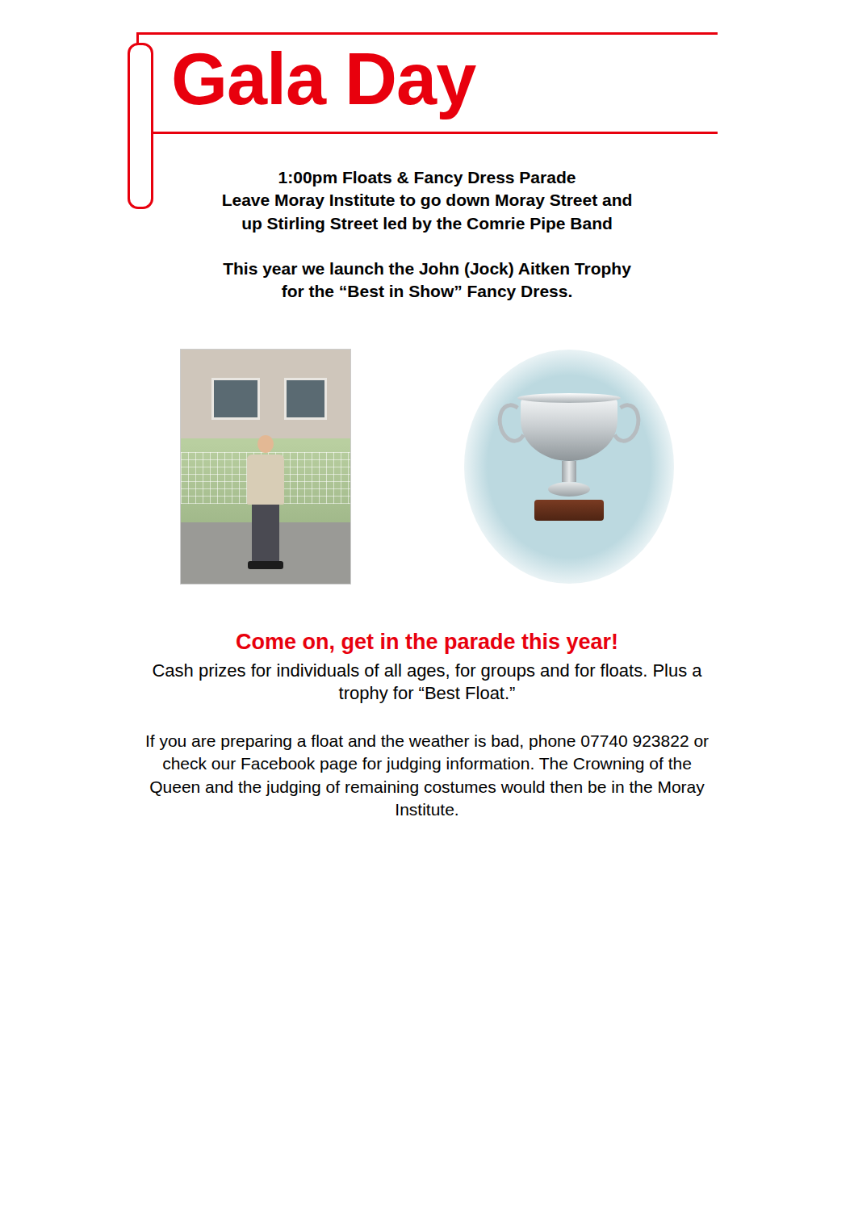Gala Day
1:00pm Floats & Fancy Dress Parade
Leave Moray Institute to go down Moray Street and
up Stirling Street led by the Comrie Pipe Band
This year we launch the John (Jock) Aitken Trophy
for the “Best in Show” Fancy Dress.
Come on, get in the parade this year!
Cash prizes for individuals of all ages, for groups and for floats. Plus a trophy for “Best Float.”
If you are preparing a float and the weather is bad, phone 07740 923822 or check our Facebook page for judging information. The Crowning of the Queen and the judging of remaining costumes would then be in the Moray Institute.